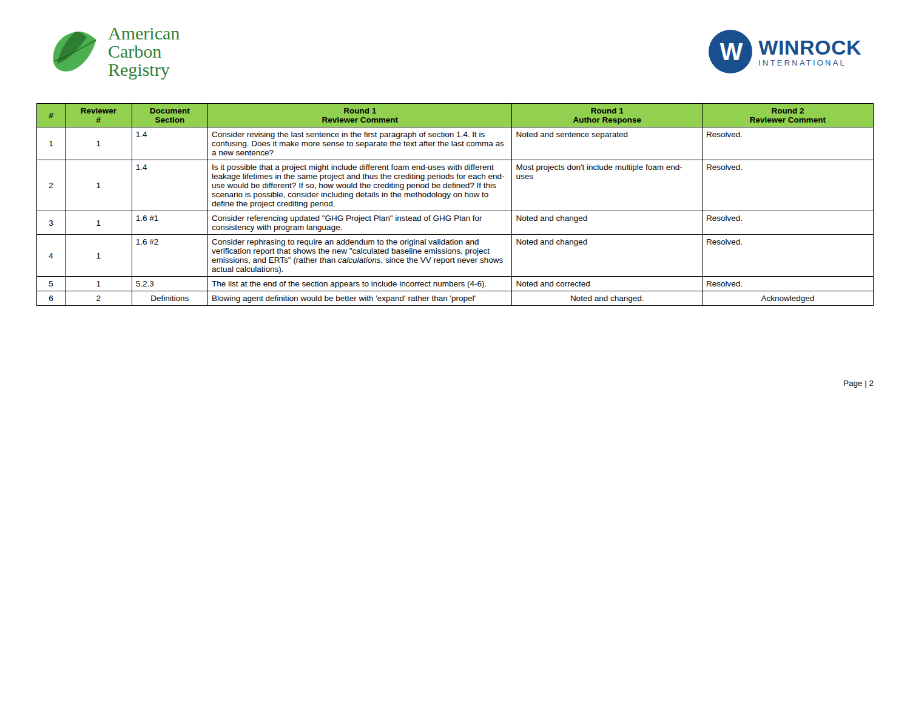American Carbon Registry
W
WINROCK INTERNATIONAL
| # | Reviewer # | Document Section | Round 1 Reviewer Comment | Round 1 Author Response | Round 2 Reviewer Comment |
| --- | --- | --- | --- | --- | --- |
| 1 | 1 | 1.4 | Consider revising the last sentence in the first paragraph of section 1.4. It is confusing. Does it make more sense to separate the text after the last comma as a new sentence? | Noted and sentence separated | Resolved. |
| 2 | 1 | 1.4 | Is it possible that a project might include different foam end-uses with different leakage lifetimes in the same project and thus the crediting periods for each end-use would be different? If so, how would the crediting period be defined? If this scenario is possible, consider including details in the methodology on how to define the project crediting period. | Most projects don't include multiple foam end-uses | Resolved. |
| 3 | 1 | 1.6 #1 | Consider referencing updated "GHG Project Plan" instead of GHG Plan for consistency with program language. | Noted and changed | Resolved. |
| 4 | 1 | 1.6 #2 | Consider rephrasing to require an addendum to the original validation and verification report that shows the new "calculated baseline emissions, project emissions, and ERTs" (rather than calculations , since the VV report never shows actual calculations). | Noted and changed | Resolved. |
| 5 | 1 | 5.2.3 | The list at the end of the section appears to include incorrect numbers (4-6). | Noted and corrected | Resolved. |
| 6 | 2 | Definitions | Blowing agent definition would be better with 'expand' rather than 'propel' | Noted and changed. | Acknowledged |
Page | 2